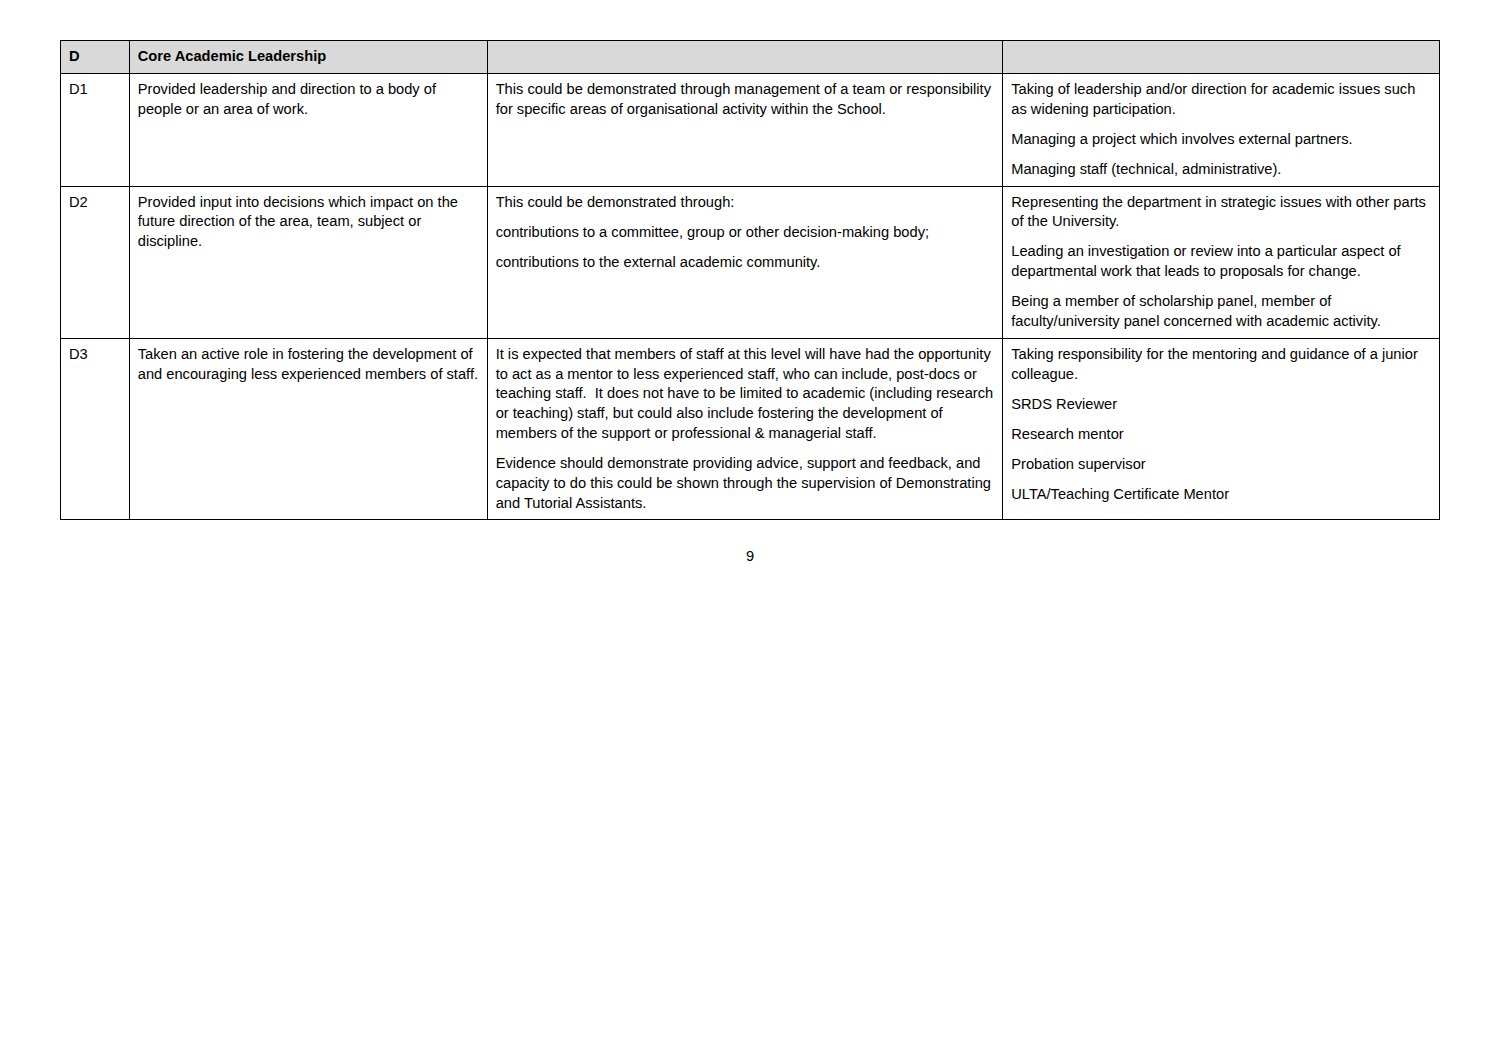| D | Core Academic Leadership | | |
| D1 | Provided leadership and direction to a body of people or an area of work. | This could be demonstrated through management of a team or responsibility for specific areas of organisational activity within the School. | Taking of leadership and/or direction for academic issues such as widening participation. Managing a project which involves external partners. Managing staff (technical, administrative). |
| D2 | Provided input into decisions which impact on the future direction of the area, team, subject or discipline. | This could be demonstrated through: contributions to a committee, group or other decision-making body; contributions to the external academic community. | Representing the department in strategic issues with other parts of the University. Leading an investigation or review into a particular aspect of departmental work that leads to proposals for change. Being a member of scholarship panel, member of faculty/university panel concerned with academic activity. |
| D3 | Taken an active role in fostering the development of and encouraging less experienced members of staff. | It is expected that members of staff at this level will have had the opportunity to act as a mentor to less experienced staff, who can include, post-docs or teaching staff. It does not have to be limited to academic (including research or teaching) staff, but could also include fostering the development of members of the support or professional & managerial staff. Evidence should demonstrate providing advice, support and feedback, and capacity to do this could be shown through the supervision of Demonstrating and Tutorial Assistants. | Taking responsibility for the mentoring and guidance of a junior colleague. SRDS Reviewer Research mentor Probation supervisor ULTA/Teaching Certificate Mentor |
9